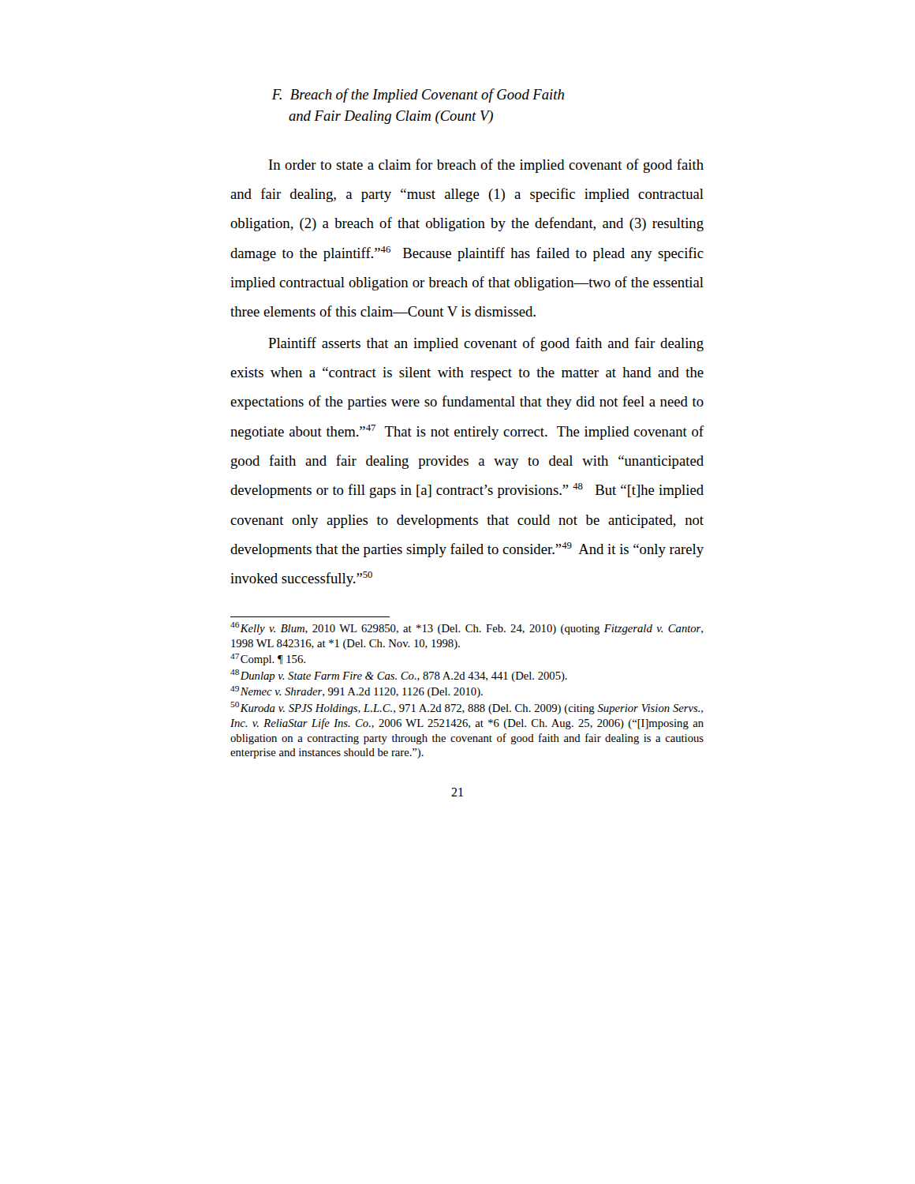F. Breach of the Implied Covenant of Good Faith and Fair Dealing Claim (Count V)
In order to state a claim for breach of the implied covenant of good faith and fair dealing, a party “must allege (1) a specific implied contractual obligation, (2) a breach of that obligation by the defendant, and (3) resulting damage to the plaintiff.”46 Because plaintiff has failed to plead any specific implied contractual obligation or breach of that obligation—two of the essential three elements of this claim—Count V is dismissed.
Plaintiff asserts that an implied covenant of good faith and fair dealing exists when a “contract is silent with respect to the matter at hand and the expectations of the parties were so fundamental that they did not feel a need to negotiate about them.”47 That is not entirely correct. The implied covenant of good faith and fair dealing provides a way to deal with “unanticipated developments or to fill gaps in [a] contract’s provisions.” 48 But “[t]he implied covenant only applies to developments that could not be anticipated, not developments that the parties simply failed to consider.”49 And it is “only rarely invoked successfully.”50
46Kelly v. Blum, 2010 WL 629850, at *13 (Del. Ch. Feb. 24, 2010) (quoting Fitzgerald v. Cantor, 1998 WL 842316, at *1 (Del. Ch. Nov. 10, 1998).
47Compl. ¶ 156.
48Dunlap v. State Farm Fire & Cas. Co., 878 A.2d 434, 441 (Del. 2005).
49Nemec v. Shrader, 991 A.2d 1120, 1126 (Del. 2010).
50Kuroda v. SPJS Holdings, L.L.C., 971 A.2d 872, 888 (Del. Ch. 2009) (citing Superior Vision Servs., Inc. v. ReliaStar Life Ins. Co., 2006 WL 2521426, at *6 (Del. Ch. Aug. 25, 2006) (“[I]mposing an obligation on a contracting party through the covenant of good faith and fair dealing is a cautious enterprise and instances should be rare.”).
21